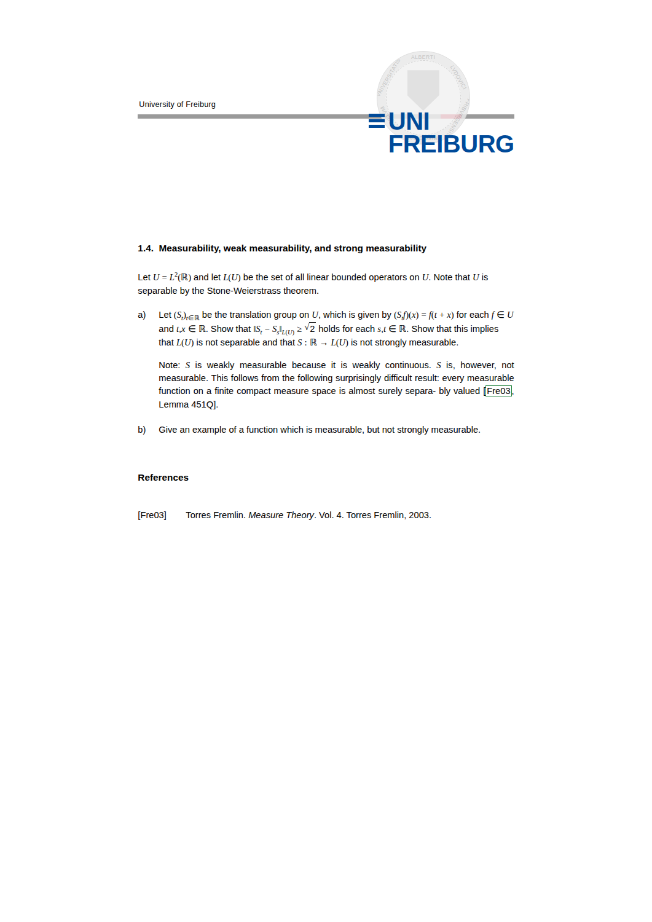University of Freiburg
SIGILLVM VNIVERSITATIS ALBERTI LVDOVICI FRIBVRGENSIS BRISGOVIAE
UNI
FREIBURG
1.4. Measurability, weak measurability, and strong measurability
Let U = L2(ℝ) and let L(U) be the set of all linear bounded operators on U. Note that U is separable by the Stone-Weierstrass theorem.
a) Let (St)t∈ℝ be the translation group on U, which is given by (Stf)(x) = f(t + x) for each f ∈ U and t,x ∈ ℝ. Show that ‖St − Ss‖L(U) ≥ 2 holds for each s,t ∈ ℝ. Show that this implies that L(U) is not separable and that S : ℝ → L(U) is not strongly measurable.
Note: S is weakly measurable because it is weakly continuous. S is, however, not measurable. This follows from the following surprisingly difficult result: every measurable function on a finite compact measure space is almost surely separa- bly valued [Fre03, Lemma 451Q].
b) Give an example of a function which is measurable, but not strongly measurable.
References
[Fre03]
Torres Fremlin. Measure Theory. Vol. 4. Torres Fremlin, 2003.